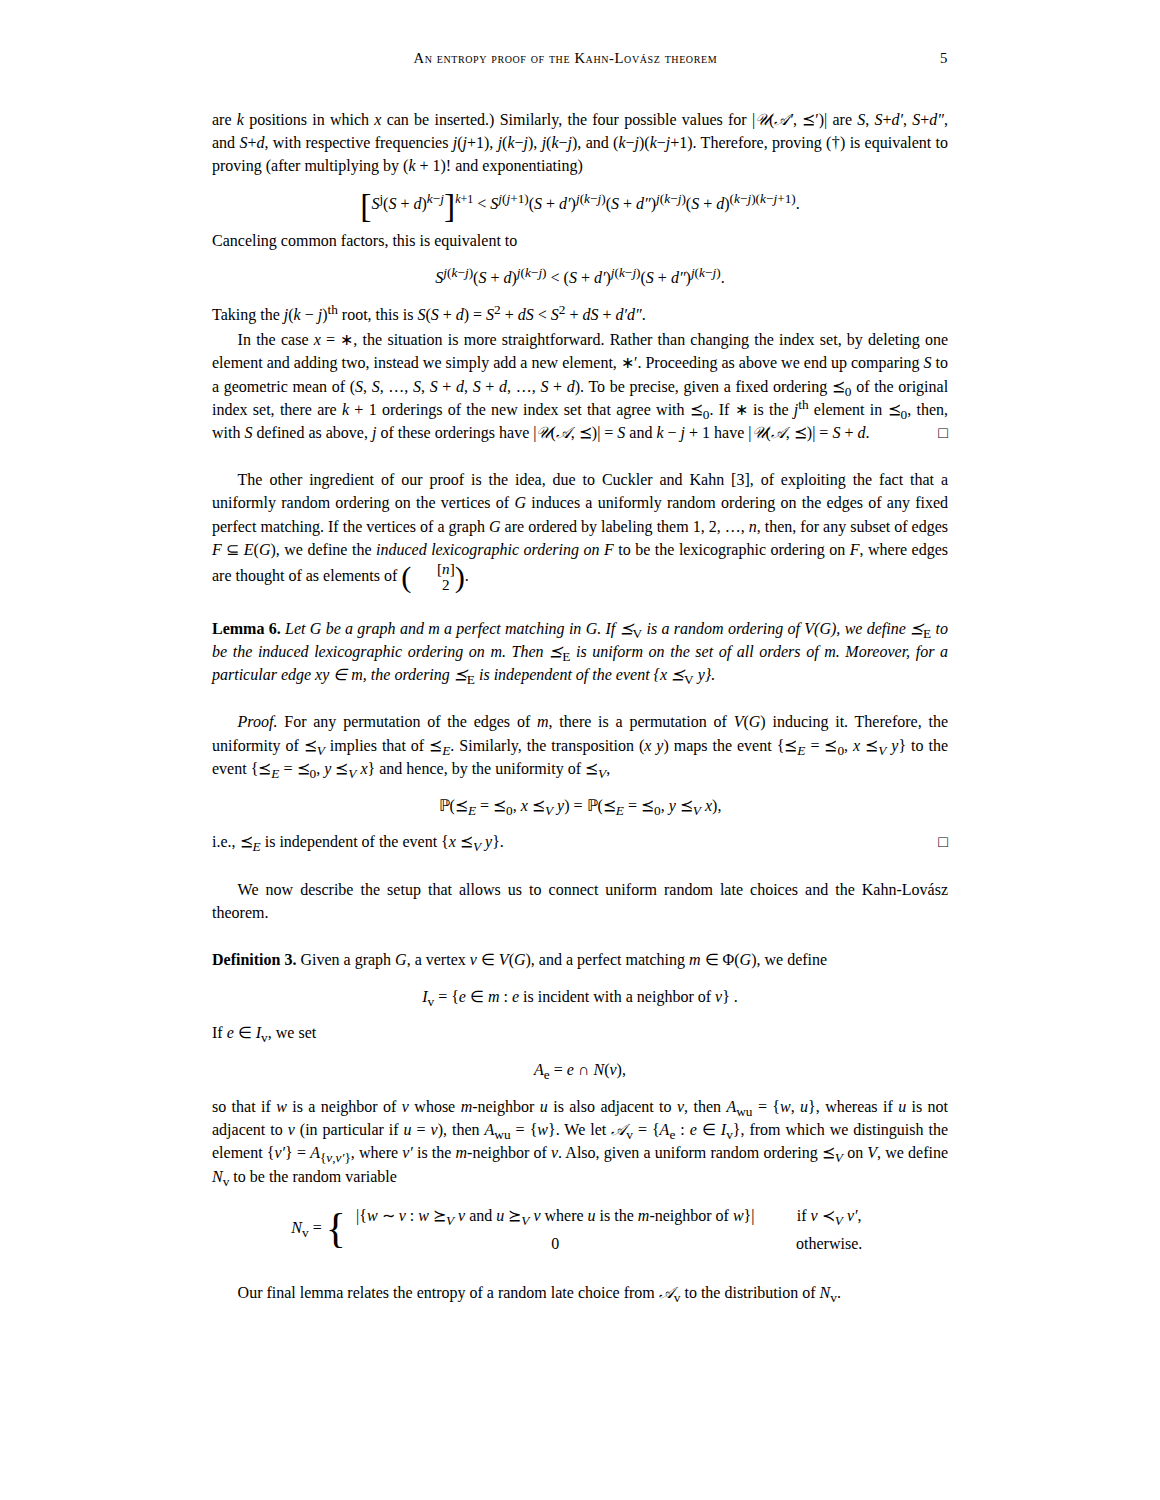An entropy proof of the Kahn-Lovász theorem 5
are k positions in which x can be inserted.) Similarly, the four possible values for |𝒰(𝒜′, ⪯′)| are S, S+d′, S+d″, and S+d, with respective frequencies j(j+1), j(k−j), j(k−j), and (k−j)(k−j+1). Therefore, proving (†) is equivalent to proving (after multiplying by (k + 1)! and exponentiating)
[Sj(S + d)k−j] k+1 < Sj(j+1)(S + d′)j(k−j)(S + d″)j(k−j)(S + d)(k−j)(k−j+1).
Canceling common factors, this is equivalent to
Sj(k−j)(S + d)j(k−j) < (S + d′)j(k−j)(S + d″)j(k−j).
Taking the j(k − j)th root, this is S(S + d) = S2 + dS < S2 + dS + d′d″.
In the case x = ∗, the situation is more straightforward. Rather than changing the index set, by deleting one element and adding two, instead we simply add a new element, ∗′. Proceeding as above we end up comparing S to a geometric mean of (S, S, …, S, S + d, S + d, …, S + d). To be precise, given a fixed ordering ⪯0 of the original index set, there are k + 1 orderings of the new index set that agree with ⪯0. If ∗ is the jth element in ⪯0, then, with S defined as above, j of these orderings have |𝒰(𝒜, ⪯)| = S and k − j + 1 have |𝒰(𝒜, ⪯)| = S + d. □
The other ingredient of our proof is the idea, due to Cuckler and Kahn [3], of exploiting the fact that a uniformly random ordering on the vertices of G induces a uniformly random ordering on the edges of any fixed perfect matching. If the vertices of a graph G are ordered by labeling them 1, 2, …, n, then, for any subset of edges F ⊆ E(G), we define the induced lexicographic ordering on F to be the lexicographic ordering on F, where edges are thought of as elements of ([n] 2).
Lemma 6. Let G be a graph and m a perfect matching in G. If ⪯V is a random ordering of V(G), we define ⪯E to be the induced lexicographic ordering on m. Then ⪯E is uniform on the set of all orders of m. Moreover, for a particular edge xy ∈ m, the ordering ⪯E is independent of the event {x ⪯V y}.
Proof. For any permutation of the edges of m, there is a permutation of V(G) inducing it. Therefore, the uniformity of ⪯V implies that of ⪯E. Similarly, the transposition (x y) maps the event {⪯E = ⪯0, x ⪯V y} to the event {⪯E = ⪯0, y ⪯V x} and hence, by the uniformity of ⪯V,
ℙ(⪯E = ⪯0, x ⪯V y) = ℙ(⪯E = ⪯0, y ⪯V x),
i.e., ⪯E is independent of the event {x ⪯V y}. □
We now describe the setup that allows us to connect uniform random late choices and the Kahn-Lovász theorem.
Definition 3. Given a graph G, a vertex v ∈ V(G), and a perfect matching m ∈ Φ(G), we define
Iv = {e ∈ m : e is incident with a neighbor of v} .
If e ∈ Iv, we set
Ae = e ∩ N(v),
so that if w is a neighbor of v whose m-neighbor u is also adjacent to v, then Awu = {w, u}, whereas if u is not adjacent to v (in particular if u = v), then Awu = {w}. We let 𝒜v = {Ae : e ∈ Iv}, from which we distinguish the element {v′} = A{v,v′}, where v′ is the m-neighbor of v. Also, given a uniform random ordering ⪯V on V, we define Nv to be the random variable
Nv = {
| /{ w ∼ v : w ⪰ V v and u ⪰ V v where u is the m -neighbor of w }/ | if v ≺ V v′ , |
| 0 | otherwise. |
Our final lemma relates the entropy of a random late choice from 𝒜v to the distribution of Nv.